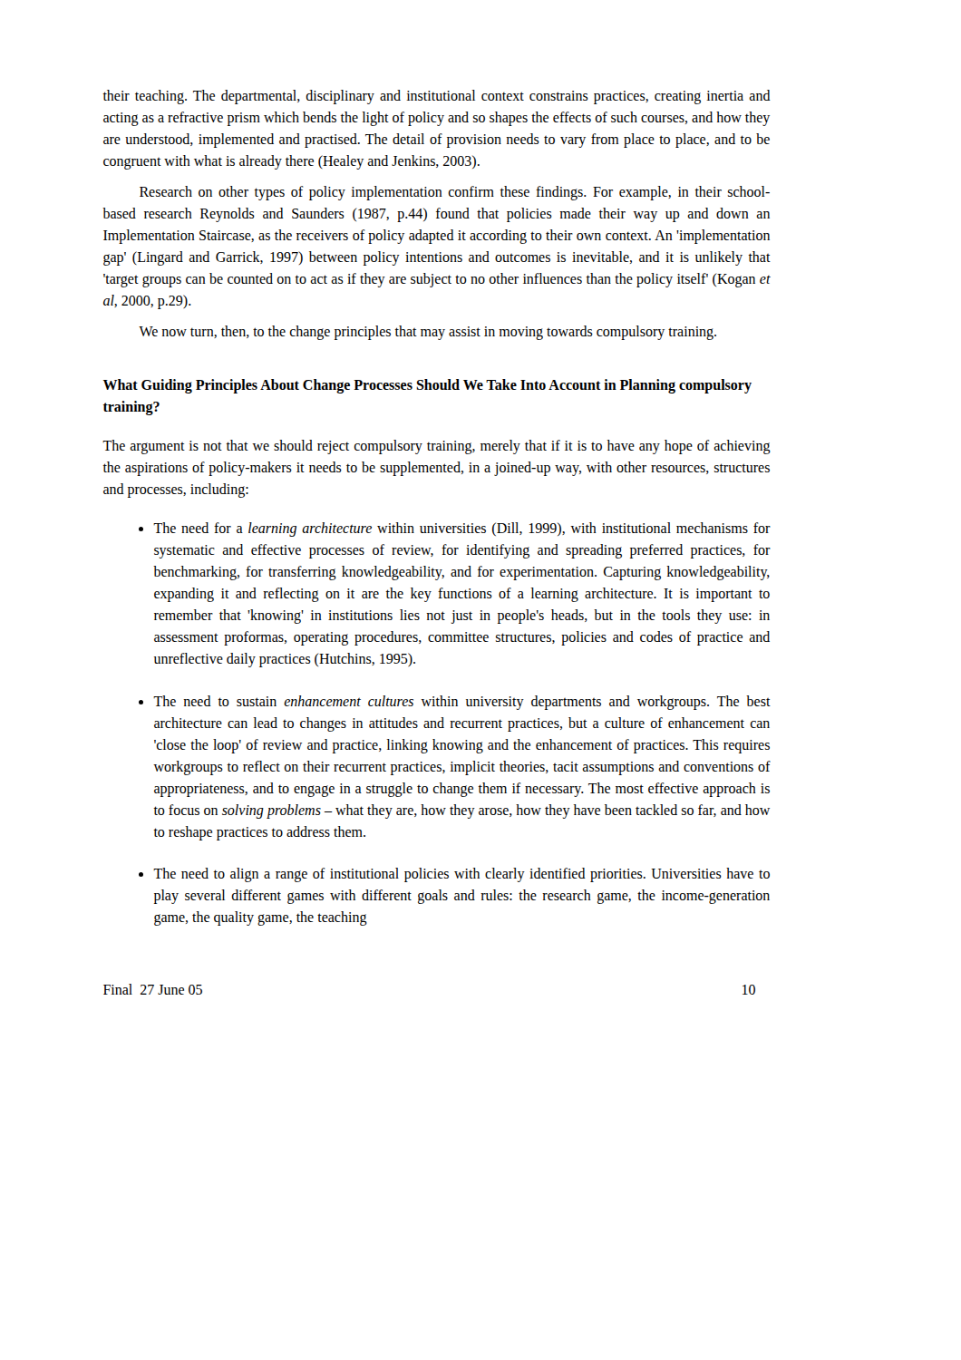their teaching. The departmental, disciplinary and institutional context constrains practices, creating inertia and acting as a refractive prism which bends the light of policy and so shapes the effects of such courses, and how they are understood, implemented and practised. The detail of provision needs to vary from place to place, and to be congruent with what is already there (Healey and Jenkins, 2003).
Research on other types of policy implementation confirm these findings. For example, in their school-based research Reynolds and Saunders (1987, p.44) found that policies made their way up and down an Implementation Staircase, as the receivers of policy adapted it according to their own context. An 'implementation gap' (Lingard and Garrick, 1997) between policy intentions and outcomes is inevitable, and it is unlikely that 'target groups can be counted on to act as if they are subject to no other influences than the policy itself' (Kogan et al, 2000, p.29).
We now turn, then, to the change principles that may assist in moving towards compulsory training.
What Guiding Principles About Change Processes Should We Take Into Account in Planning compulsory training?
The argument is not that we should reject compulsory training, merely that if it is to have any hope of achieving the aspirations of policy-makers it needs to be supplemented, in a joined-up way, with other resources, structures and processes, including:
The need for a learning architecture within universities (Dill, 1999), with institutional mechanisms for systematic and effective processes of review, for identifying and spreading preferred practices, for benchmarking, for transferring knowledgeability, and for experimentation. Capturing knowledgeability, expanding it and reflecting on it are the key functions of a learning architecture. It is important to remember that 'knowing' in institutions lies not just in people's heads, but in the tools they use: in assessment proformas, operating procedures, committee structures, policies and codes of practice and unreflective daily practices (Hutchins, 1995).
The need to sustain enhancement cultures within university departments and workgroups. The best architecture can lead to changes in attitudes and recurrent practices, but a culture of enhancement can 'close the loop' of review and practice, linking knowing and the enhancement of practices. This requires workgroups to reflect on their recurrent practices, implicit theories, tacit assumptions and conventions of appropriateness, and to engage in a struggle to change them if necessary. The most effective approach is to focus on solving problems – what they are, how they arose, how they have been tackled so far, and how to reshape practices to address them.
The need to align a range of institutional policies with clearly identified priorities. Universities have to play several different games with different goals and rules: the research game, the income-generation game, the quality game, the teaching
Final 27 June 05 10